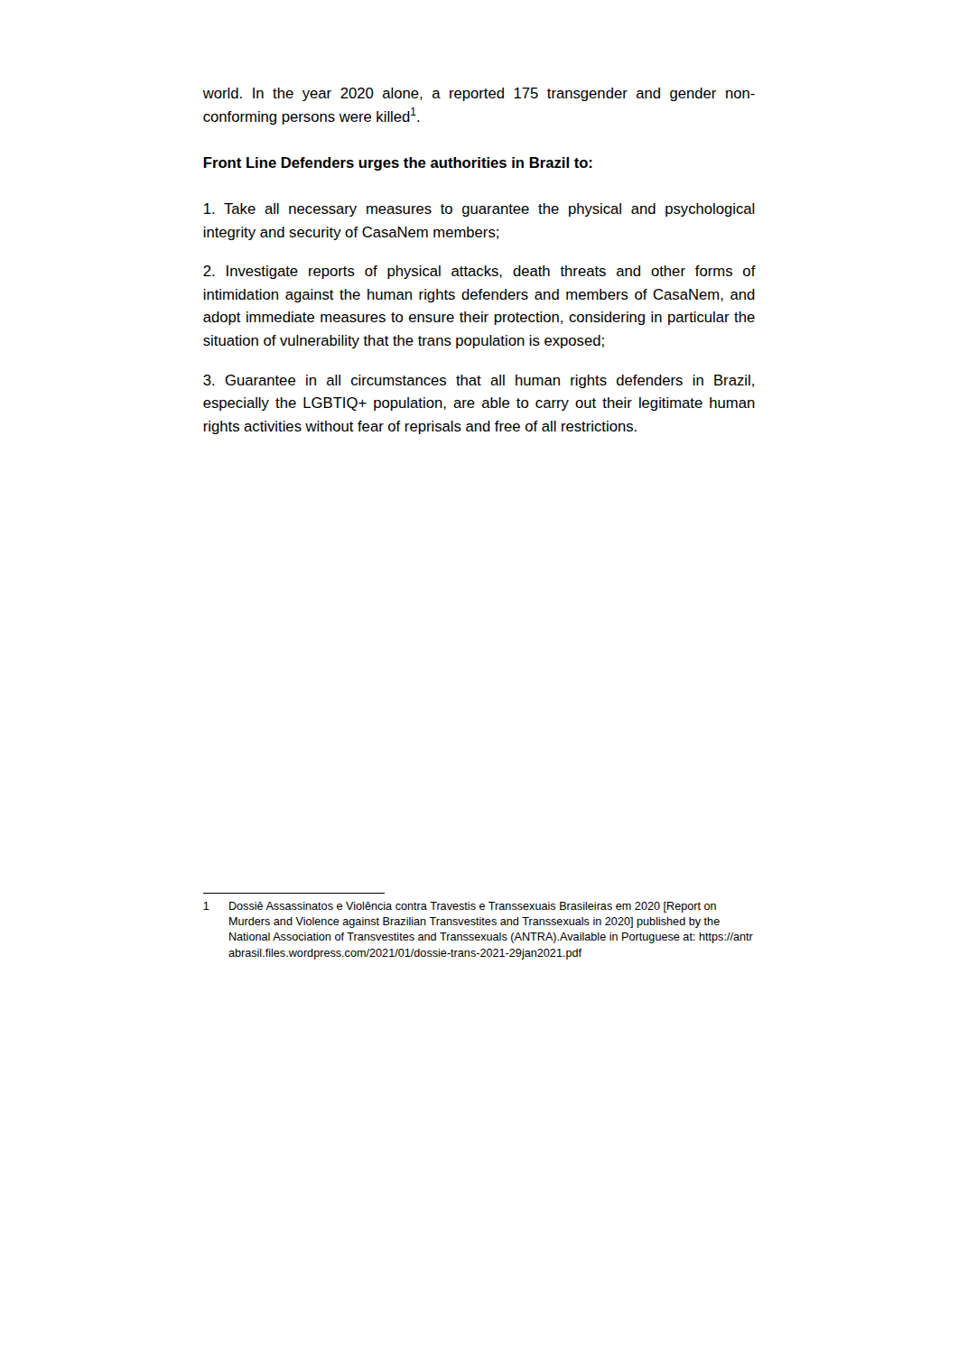world. In the year 2020 alone, a reported 175 transgender and gender non-conforming persons were killed1.
Front Line Defenders urges the authorities in Brazil to:
1. Take all necessary measures to guarantee the physical and psychological integrity and security of CasaNem members;
2. Investigate reports of physical attacks, death threats and other forms of intimidation against the human rights defenders and members of CasaNem, and adopt immediate measures to ensure their protection, considering in particular the situation of vulnerability that the trans population is exposed;
3. Guarantee in all circumstances that all human rights defenders in Brazil, especially the LGBTIQ+ population, are able to carry out their legitimate human rights activities without fear of reprisals and free of all restrictions.
1 Dossiê Assassinatos e Violência contra Travestis e Transsexuais Brasileiras em 2020 [Report on Murders and Violence against Brazilian Transvestites and Transsexuals in 2020] published by the National Association of Transvestites and Transsexuals (ANTRA).Available in Portuguese at: https://antrabrasil.files.wordpress.com/2021/01/dossie-trans-2021-29jan2021.pdf